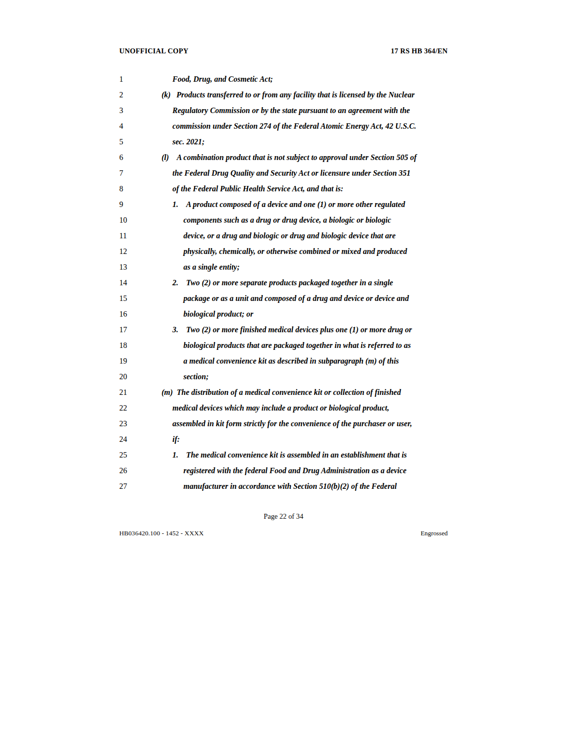UNOFFICIAL COPY
17 RS HB 364/EN
| 1 | Food, Drug, and Cosmetic Act; |
| 2 | (k) Products transferred to or from any facility that is licensed by the Nuclear |
| 3 | Regulatory Commission or by the state pursuant to an agreement with the |
| 4 | commission under Section 274 of the Federal Atomic Energy Act, 42 U.S.C. |
| 5 | sec. 2021; |
| 6 | (l) A combination product that is not subject to approval under Section 505 of |
| 7 | the Federal Drug Quality and Security Act or licensure under Section 351 |
| 8 | of the Federal Public Health Service Act, and that is: |
| 9 | 1. A product composed of a device and one (1) or more other regulated |
| 10 | components such as a drug or drug device, a biologic or biologic |
| 11 | device, or a drug and biologic or drug and biologic device that are |
| 12 | physically, chemically, or otherwise combined or mixed and produced |
| 13 | as a single entity; |
| 14 | 2. Two (2) or more separate products packaged together in a single |
| 15 | package or as a unit and composed of a drug and device or device and |
| 16 | biological product; or |
| 17 | 3. Two (2) or more finished medical devices plus one (1) or more drug or |
| 18 | biological products that are packaged together in what is referred to as |
| 19 | a medical convenience kit as described in subparagraph (m) of this |
| 20 | section; |
| 21 | (m) The distribution of a medical convenience kit or collection of finished |
| 22 | medical devices which may include a product or biological product, |
| 23 | assembled in kit form strictly for the convenience of the purchaser or user, |
| 24 | if: |
| 25 | 1. The medical convenience kit is assembled in an establishment that is |
| 26 | registered with the federal Food and Drug Administration as a device |
| 27 | manufacturer in accordance with Section 510(b)(2) of the Federal |
Page 22 of 34
HB036420.100 - 1452 - XXXX
Engrossed